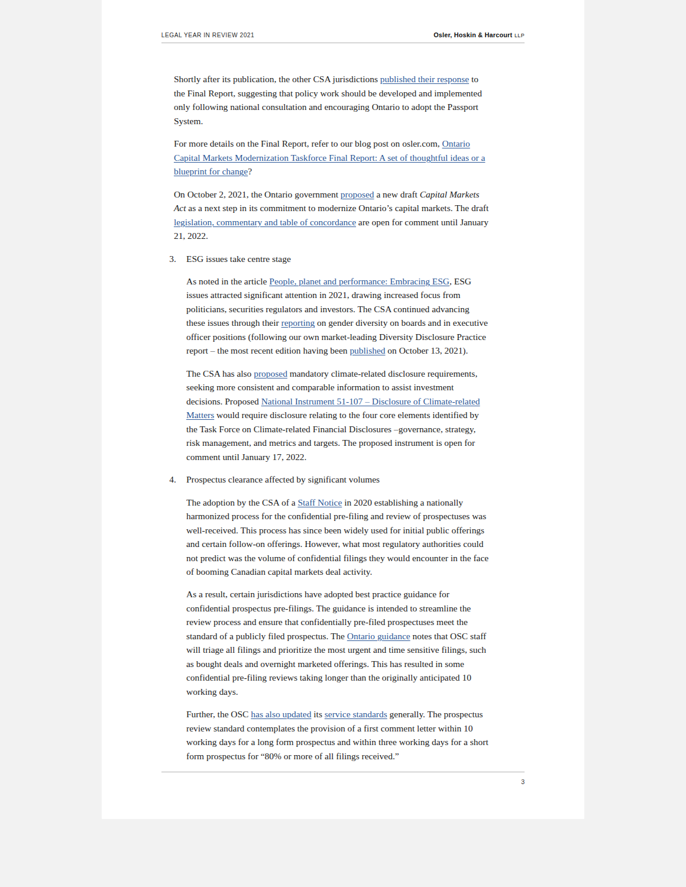Legal Year in Review 2021
Osler, Hoskin & Harcourt LLP
Shortly after its publication, the other CSA jurisdictions published their response to the Final Report, suggesting that policy work should be developed and implemented only following national consultation and encouraging Ontario to adopt the Passport System.
For more details on the Final Report, refer to our blog post on osler.com, Ontario Capital Markets Modernization Taskforce Final Report: A set of thoughtful ideas or a blueprint for change?
On October 2, 2021, the Ontario government proposed a new draft Capital Markets Act as a next step in its commitment to modernize Ontario’s capital markets. The draft legislation, commentary and table of concordance are open for comment until January 21, 2022.
3.
ESG issues take centre stage
As noted in the article People, planet and performance: Embracing ESG, ESG issues attracted significant attention in 2021, drawing increased focus from politicians, securities regulators and investors. The CSA continued advancing these issues through their reporting on gender diversity on boards and in executive officer positions (following our own market-leading Diversity Disclosure Practice report – the most recent edition having been published on October 13, 2021).
The CSA has also proposed mandatory climate-related disclosure requirements, seeking more consistent and comparable information to assist investment decisions. Proposed National Instrument 51-107 – Disclosure of Climate-related Matters would require disclosure relating to the four core elements identified by the Task Force on Climate-related Financial Disclosures –governance, strategy, risk management, and metrics and targets. The proposed instrument is open for comment until January 17, 2022.
4.
Prospectus clearance affected by significant volumes
The adoption by the CSA of a Staff Notice in 2020 establishing a nationally harmonized process for the confidential pre-filing and review of prospectuses was well-received. This process has since been widely used for initial public offerings and certain follow-on offerings. However, what most regulatory authorities could not predict was the volume of confidential filings they would encounter in the face of booming Canadian capital markets deal activity.
As a result, certain jurisdictions have adopted best practice guidance for confidential prospectus pre-filings. The guidance is intended to streamline the review process and ensure that confidentially pre-filed prospectuses meet the standard of a publicly filed prospectus. The Ontario guidance notes that OSC staff will triage all filings and prioritize the most urgent and time sensitive filings, such as bought deals and overnight marketed offerings. This has resulted in some confidential pre-filing reviews taking longer than the originally anticipated 10 working days.
Further, the OSC has also updated its service standards generally. The prospectus review standard contemplates the provision of a first comment letter within 10 working days for a long form prospectus and within three working days for a short form prospectus for “80% or more of all filings received.”
3